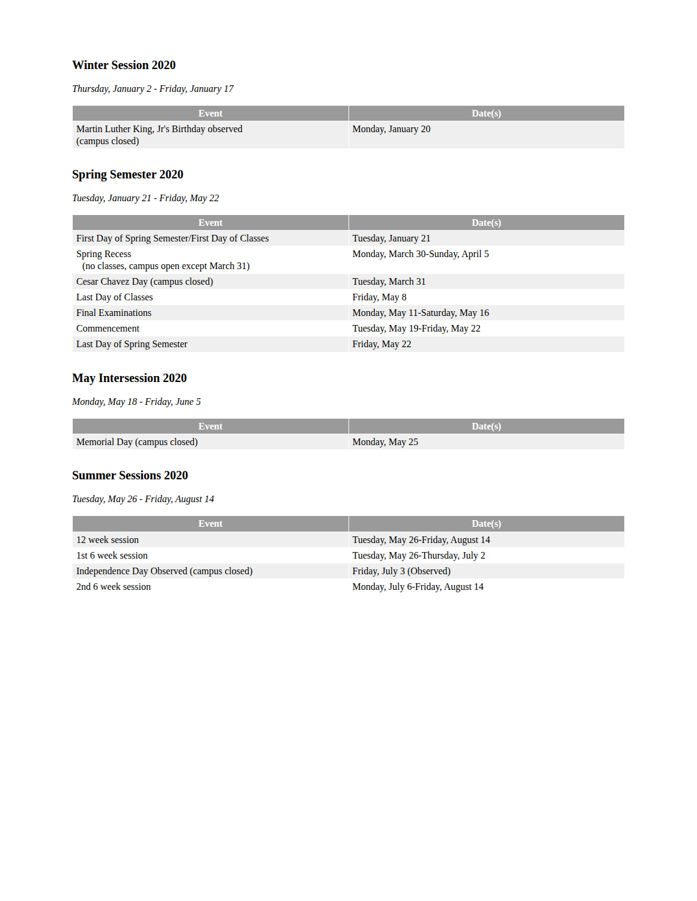Winter Session 2020
Thursday, January 2 - Friday, January 17
| Event | Date(s) |
| --- | --- |
| Martin Luther King, Jr's Birthday observed (campus closed) | Monday, January 20 |
Spring Semester 2020
Tuesday, January 21 - Friday, May 22
| Event | Date(s) |
| --- | --- |
| First Day of Spring Semester/First Day of Classes | Tuesday, January 21 |
| Spring Recess (no classes, campus open except March 31) | Monday, March 30-Sunday, April 5 |
| Cesar Chavez Day (campus closed) | Tuesday, March 31 |
| Last Day of Classes | Friday, May 8 |
| Final Examinations | Monday, May 11-Saturday, May 16 |
| Commencement | Tuesday, May 19-Friday, May 22 |
| Last Day of Spring Semester | Friday, May 22 |
May Intersession 2020
Monday, May 18 - Friday, June 5
| Event | Date(s) |
| --- | --- |
| Memorial Day (campus closed) | Monday, May 25 |
Summer Sessions 2020
Tuesday, May 26 - Friday, August 14
| Event | Date(s) |
| --- | --- |
| 12 week session | Tuesday, May 26-Friday, August 14 |
| 1st 6 week session | Tuesday, May 26-Thursday, July 2 |
| Independence Day Observed (campus closed) | Friday, July 3 (Observed) |
| 2nd 6 week session | Monday, July 6-Friday, August 14 |